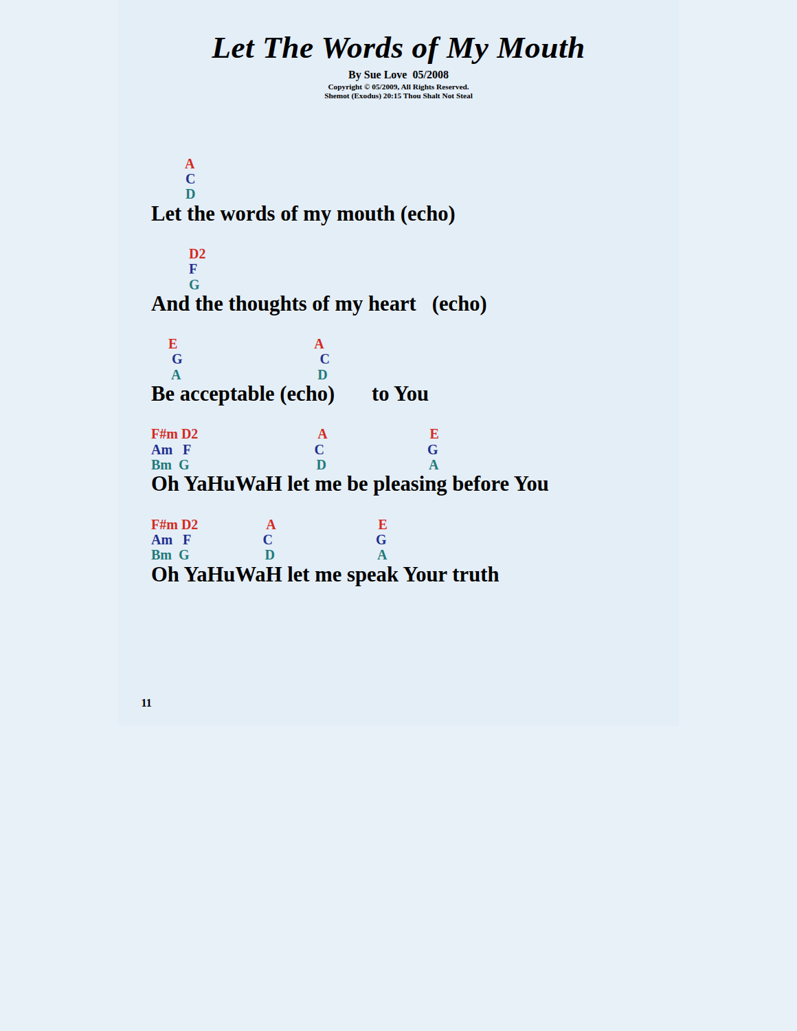Let The Words of My Mouth
By Sue Love 05/2008
Copyright © 05/2009, All Rights Reserved.
Shemot (Exodus) 20:15 Thou Shalt Not Steal
A
C
D
Let the words of my mouth (echo)
D2
F
G
And the thoughts of my heart (echo)
E A
G C
A D
Be acceptable (echo) to You
F#m D2 A E
Am F C G
Bm G D A
Oh YaHuWaH let me be pleasing before You
F#m D2 A E
Am F C G
Bm G D A
Oh YaHuWaH let me speak Your truth
11